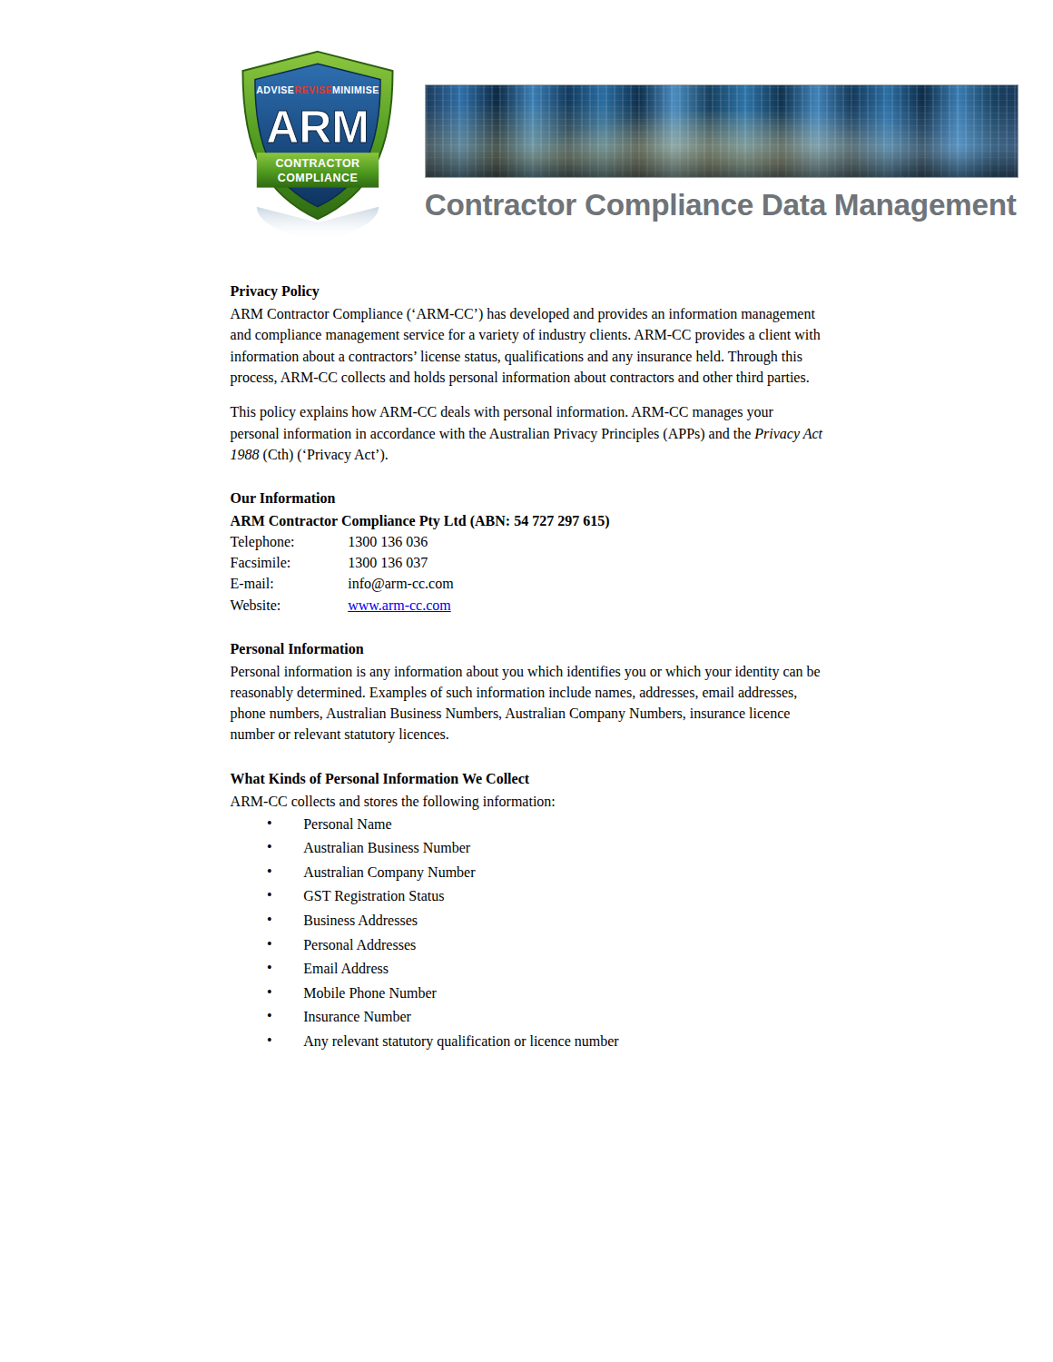ADVISEREVISEMINIMISE ARM CONTRACTOR COMPLIANCE
Contractor Compliance Data Management
Privacy Policy
ARM Contractor Compliance (‘ARM-CC’) has developed and provides an information management and compliance management service for a variety of industry clients. ARM-CC provides a client with information about a contractors’ license status, qualifications and any insurance held. Through this process, ARM-CC collects and holds personal information about contractors and other third parties.
This policy explains how ARM-CC deals with personal information. ARM-CC manages your personal information in accordance with the Australian Privacy Principles (APPs) and the Privacy Act 1988 (Cth) (‘Privacy Act’).
Our Information
ARM Contractor Compliance Pty Ltd (ABN: 54 727 297 615)
Telephone:
1300 136 036
Facsimile:
1300 136 037
E-mail:
info@arm-cc.com
Website:
www.arm-cc.com
Personal Information
Personal information is any information about you which identifies you or which your identity can be reasonably determined. Examples of such information include names, addresses, email addresses, phone numbers, Australian Business Numbers, Australian Company Numbers, insurance licence number or relevant statutory licences.
What Kinds of Personal Information We Collect
ARM-CC collects and stores the following information:
Personal Name
Australian Business Number
Australian Company Number
GST Registration Status
Business Addresses
Personal Addresses
Email Address
Mobile Phone Number
Insurance Number
Any relevant statutory qualification or licence number